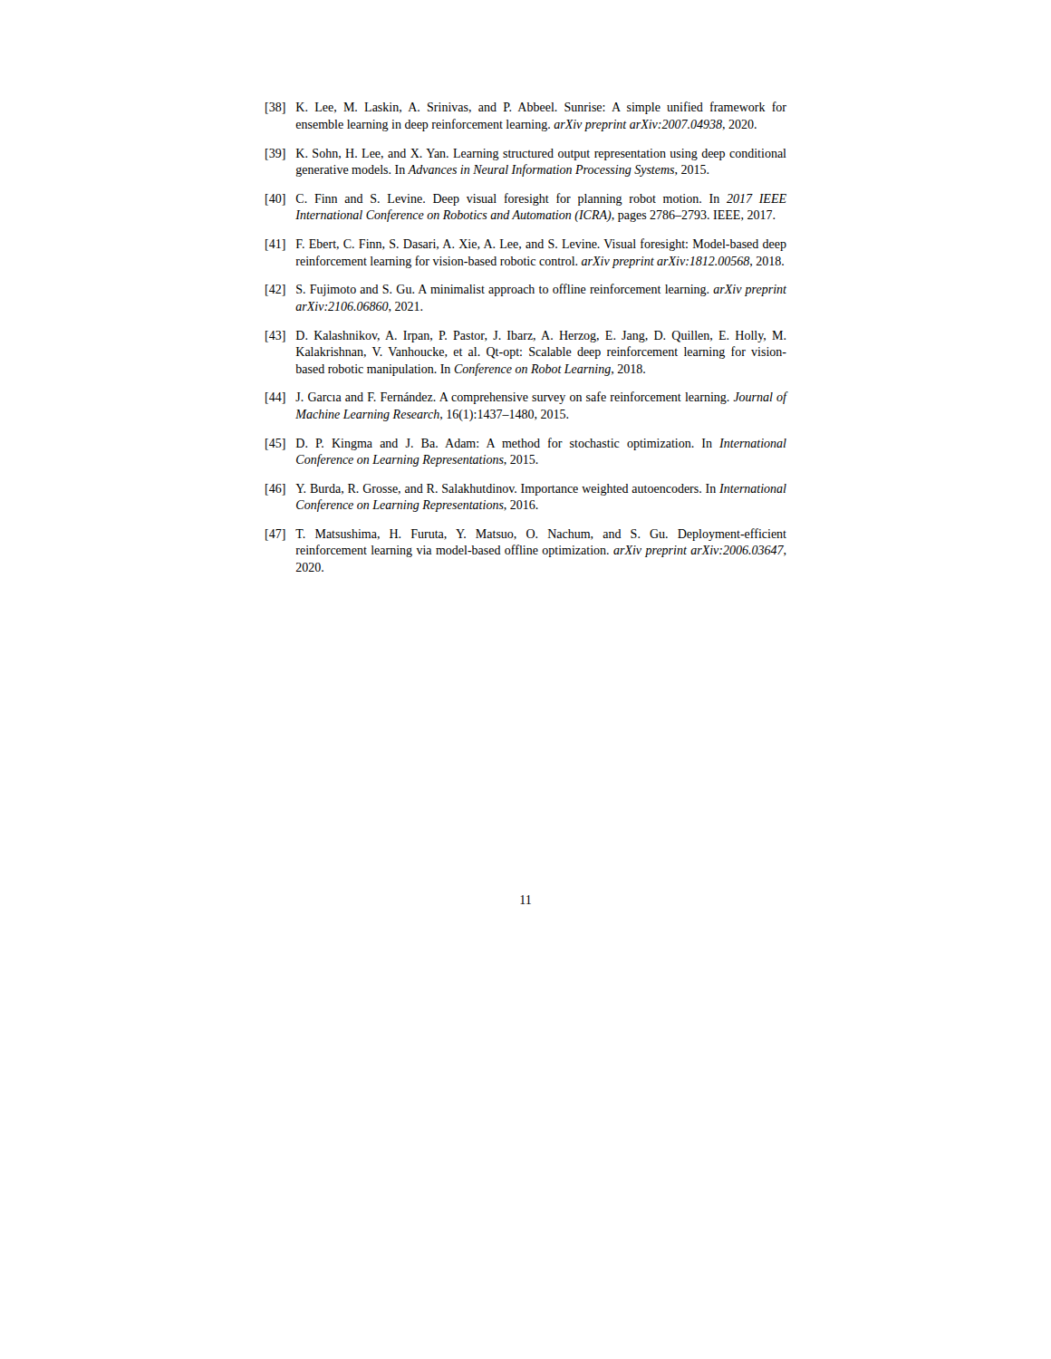[38] K. Lee, M. Laskin, A. Srinivas, and P. Abbeel. Sunrise: A simple unified framework for ensemble learning in deep reinforcement learning. arXiv preprint arXiv:2007.04938, 2020.
[39] K. Sohn, H. Lee, and X. Yan. Learning structured output representation using deep conditional generative models. In Advances in Neural Information Processing Systems, 2015.
[40] C. Finn and S. Levine. Deep visual foresight for planning robot motion. In 2017 IEEE International Conference on Robotics and Automation (ICRA), pages 2786–2793. IEEE, 2017.
[41] F. Ebert, C. Finn, S. Dasari, A. Xie, A. Lee, and S. Levine. Visual foresight: Model-based deep reinforcement learning for vision-based robotic control. arXiv preprint arXiv:1812.00568, 2018.
[42] S. Fujimoto and S. Gu. A minimalist approach to offline reinforcement learning. arXiv preprint arXiv:2106.06860, 2021.
[43] D. Kalashnikov, A. Irpan, P. Pastor, J. Ibarz, A. Herzog, E. Jang, D. Quillen, E. Holly, M. Kalakrishnan, V. Vanhoucke, et al. Qt-opt: Scalable deep reinforcement learning for vision-based robotic manipulation. In Conference on Robot Learning, 2018.
[44] J. Garcıa and F. Fernández. A comprehensive survey on safe reinforcement learning. Journal of Machine Learning Research, 16(1):1437–1480, 2015.
[45] D. P. Kingma and J. Ba. Adam: A method for stochastic optimization. In International Conference on Learning Representations, 2015.
[46] Y. Burda, R. Grosse, and R. Salakhutdinov. Importance weighted autoencoders. In International Conference on Learning Representations, 2016.
[47] T. Matsushima, H. Furuta, Y. Matsuo, O. Nachum, and S. Gu. Deployment-efficient reinforcement learning via model-based offline optimization. arXiv preprint arXiv:2006.03647, 2020.
11